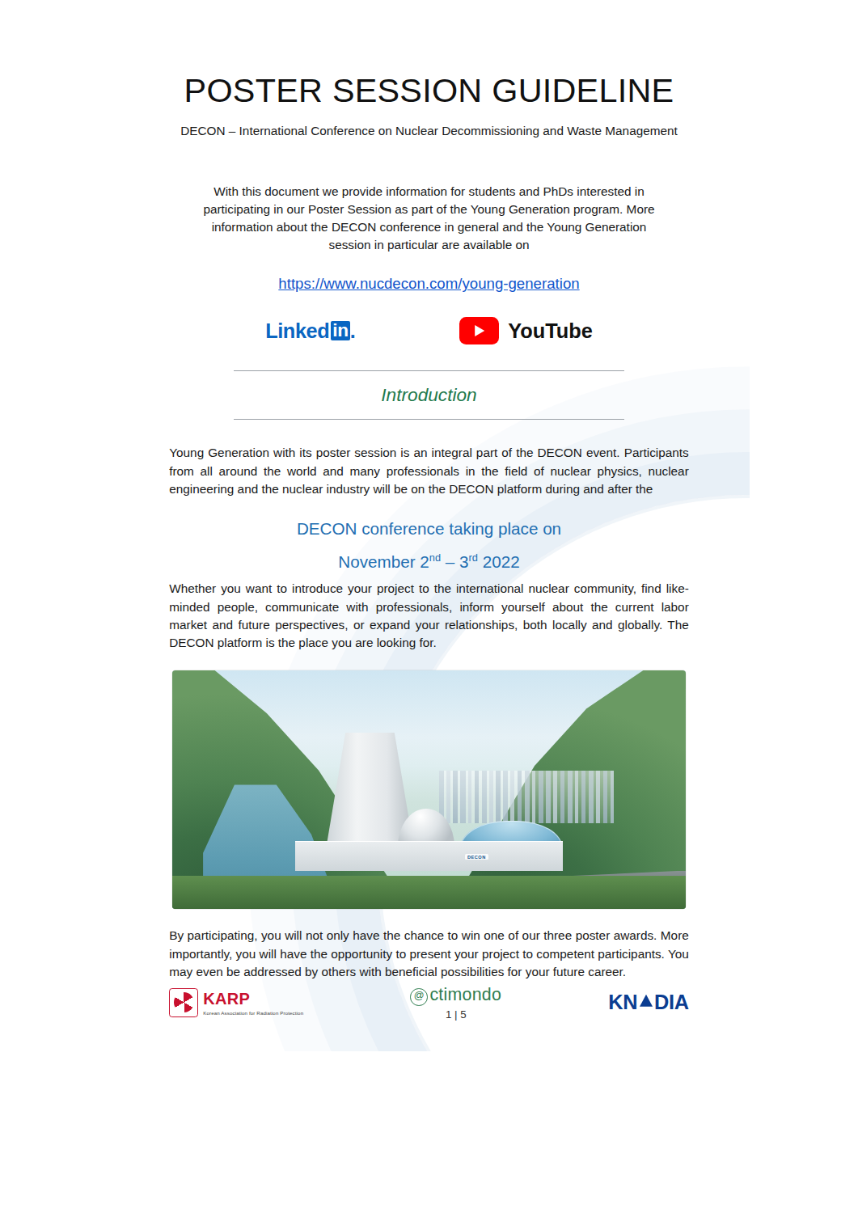POSTER SESSION GUIDELINE
DECON – International Conference on Nuclear Decommissioning and Waste Management
With this document we provide information for students and PhDs interested in participating in our Poster Session as part of the Young Generation program. More information about the DECON conference in general and the Young Generation session in particular are available on
https://www.nucdecon.com/young-generation
Linkedin. YouTube
Introduction
Young Generation with its poster session is an integral part of the DECON event. Participants from all around the world and many professionals in the field of nuclear physics, nuclear engineering and the nuclear industry will be on the DECON platform during and after the
DECON conference taking place on November 2nd – 3rd 2022
Whether you want to introduce your project to the international nuclear community, find like-minded people, communicate with professionals, inform yourself about the current labor market and future perspectives, or expand your relationships, both locally and globally. The DECON platform is the place you are looking for.
DECON
By participating, you will not only have the chance to win one of our three poster awards. More importantly, you will have the opportunity to present your project to competent participants. You may even be addressed by others with beneficial possibilities for your future career.
KARP Korean Association for Radiation Protection
@ctimondo
1 | 5
KN DIA